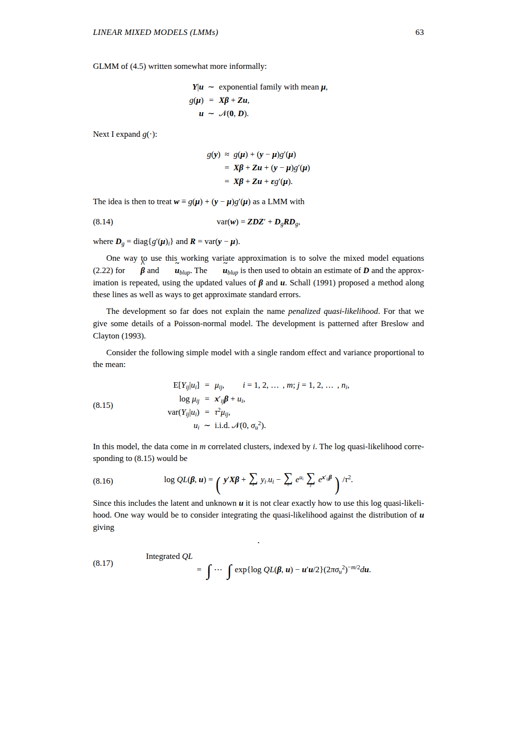LINEAR MIXED MODELS (LMMs) 63
GLMM of (4.5) written somewhat more informally:
| Y / u | ∼ | exponential family with mean μ , |
| g ( μ ) | = | X β + Z u , |
| u | ∼ | 𝒩 ( 0 , D ). |
Next I expand g(·):
| g ( y ) | ≈ | g ( μ ) + ( y − μ ) g ′ ( μ ) |
| | = | X β + Z u + ( y − μ ) g ′ ( μ ) |
| | = | X β + Z u + ε g ′ ( μ ). |
The idea is then to treat w ≡ g(μ) + (y − μ)g′(μ) as a LMM with
(8.14)
var(w) = ZDZ′ + DgRDg,
where Dg = diag{g′(μ)i} and R = var(y − μ).
One way to use this working variate approximation is to solve the mixed model equations (2.22) for β and ublup. The ublup is then used to obtain an estimate of D and the approximation is repeated, using the updated values of β and u. Schall (1991) proposed a method along these lines as well as ways to get approximate standard errors.
The development so far does not explain the name penalized quasi-likelihood. For that we give some details of a Poisson-normal model. The development is patterned after Breslow and Clayton (1993).
Consider the following simple model with a single random effect and variance proportional to the mean:
(8.15)
| E [ Y ij / u i ] | = | μ ij , i = 1, 2, … , m ; j = 1, 2, … , n i , |
| log μ ij | = | x ′ ij β + u i , |
| var ( Y ij / u i ) | = | τ 2 μ ij , |
| u i | ∼ | i.i.d. 𝒩 (0, σ u 2 ). |
In this model, the data come in m correlated clusters, indexed by i. The log quasi-likelihood corresponding to (8.15) would be
(8.16)
log QL(β, u) = ( y′Xβ + ∑i yi·ui − ∑i eui ∑j ex′ijβ ) /τ2.
Since this includes the latent and unknown u it is not clear exactly how to use this log quasi-likelihood. One way would be to consider integrating the quasi-likelihood against the distribution of u giving
.
(8.17)
| Integrated QL | | |
| | = | ∫ ⋯ ∫ exp { log QL ( β , u ) − u ′ u /2}(2 π σ u 2 ) − m /2 d u . |